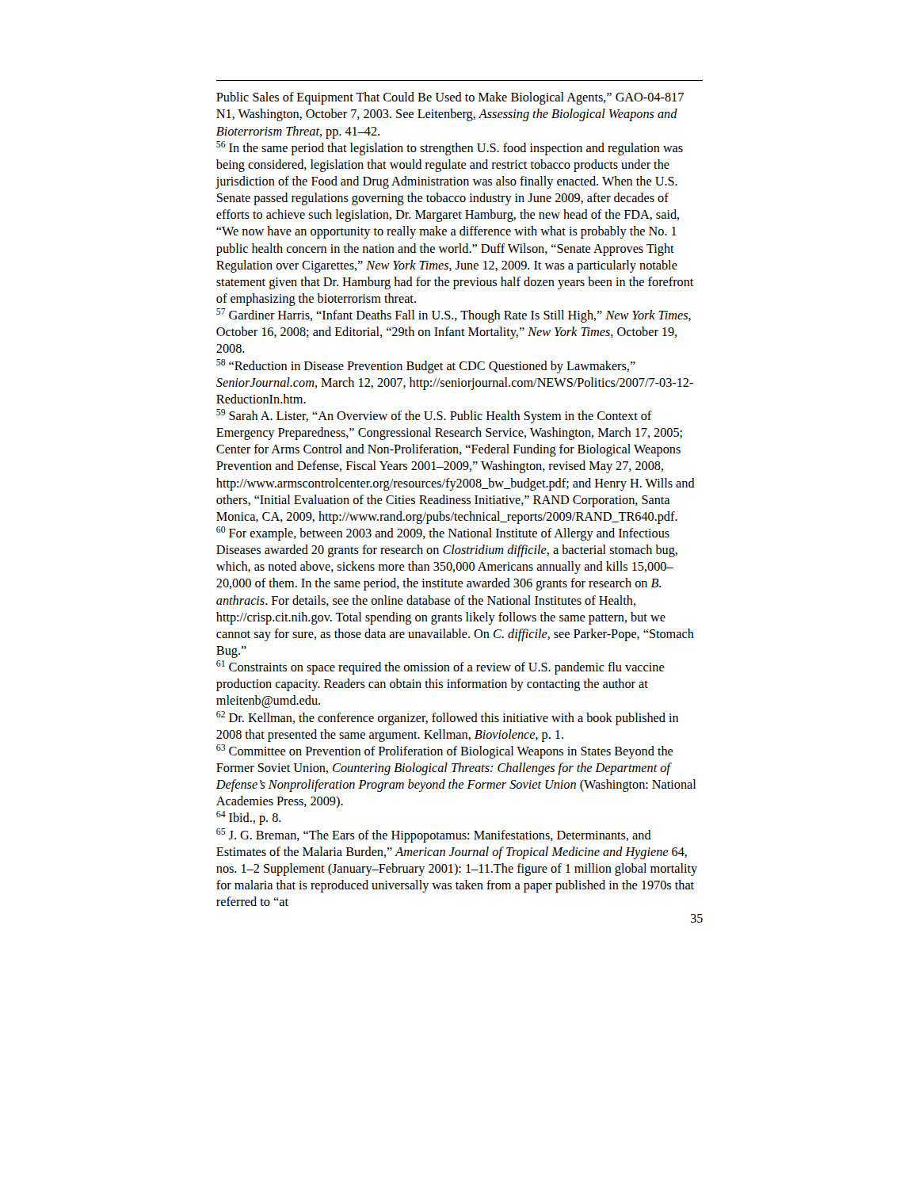Public Sales of Equipment That Could Be Used to Make Biological Agents,” GAO-04-817 N1, Washington, October 7, 2003. See Leitenberg, Assessing the Biological Weapons and Bioterrorism Threat, pp. 41–42.
56 In the same period that legislation to strengthen U.S. food inspection and regulation was being considered, legislation that would regulate and restrict tobacco products under the jurisdiction of the Food and Drug Administration was also finally enacted. When the U.S. Senate passed regulations governing the tobacco industry in June 2009, after decades of efforts to achieve such legislation, Dr. Margaret Hamburg, the new head of the FDA, said, “We now have an opportunity to really make a difference with what is probably the No. 1 public health concern in the nation and the world.” Duff Wilson, “Senate Approves Tight Regulation over Cigarettes,” New York Times, June 12, 2009. It was a particularly notable statement given that Dr. Hamburg had for the previous half dozen years been in the forefront of emphasizing the bioterrorism threat.
57 Gardiner Harris, “Infant Deaths Fall in U.S., Though Rate Is Still High,” New York Times, October 16, 2008; and Editorial, “29th on Infant Mortality,” New York Times, October 19, 2008.
58 “Reduction in Disease Prevention Budget at CDC Questioned by Lawmakers,” SeniorJournal.com, March 12, 2007, http://seniorjournal.com/NEWS/Politics/2007/7-03-12-ReductionIn.htm.
59 Sarah A. Lister, “An Overview of the U.S. Public Health System in the Context of Emergency Preparedness,” Congressional Research Service, Washington, March 17, 2005; Center for Arms Control and Non-Proliferation, “Federal Funding for Biological Weapons Prevention and Defense, Fiscal Years 2001–2009,” Washington, revised May 27, 2008, http://www.armscontrolcenter.org/resources/fy2008_bw_budget.pdf; and Henry H. Wills and others, “Initial Evaluation of the Cities Readiness Initiative,” RAND Corporation, Santa Monica, CA, 2009, http://www.rand.org/pubs/technical_reports/2009/RAND_TR640.pdf.
60 For example, between 2003 and 2009, the National Institute of Allergy and Infectious Diseases awarded 20 grants for research on Clostridium difficile, a bacterial stomach bug, which, as noted above, sickens more than 350,000 Americans annually and kills 15,000–20,000 of them. In the same period, the institute awarded 306 grants for research on B. anthracis. For details, see the online database of the National Institutes of Health, http://crisp.cit.nih.gov. Total spending on grants likely follows the same pattern, but we cannot say for sure, as those data are unavailable. On C. difficile, see Parker-Pope, “Stomach Bug.”
61 Constraints on space required the omission of a review of U.S. pandemic flu vaccine production capacity. Readers can obtain this information by contacting the author at mleitenb@umd.edu.
62 Dr. Kellman, the conference organizer, followed this initiative with a book published in 2008 that presented the same argument. Kellman, Bioviolence, p. 1.
63 Committee on Prevention of Proliferation of Biological Weapons in States Beyond the Former Soviet Union, Countering Biological Threats: Challenges for the Department of Defense’s Nonproliferation Program beyond the Former Soviet Union (Washington: National Academies Press, 2009).
64 Ibid., p. 8.
65 J. G. Breman, “The Ears of the Hippopotamus: Manifestations, Determinants, and Estimates of the Malaria Burden,” American Journal of Tropical Medicine and Hygiene 64, nos. 1–2 Supplement (January–February 2001): 1–11.The figure of 1 million global mortality for malaria that is reproduced universally was taken from a paper published in the 1970s that referred to “at
35